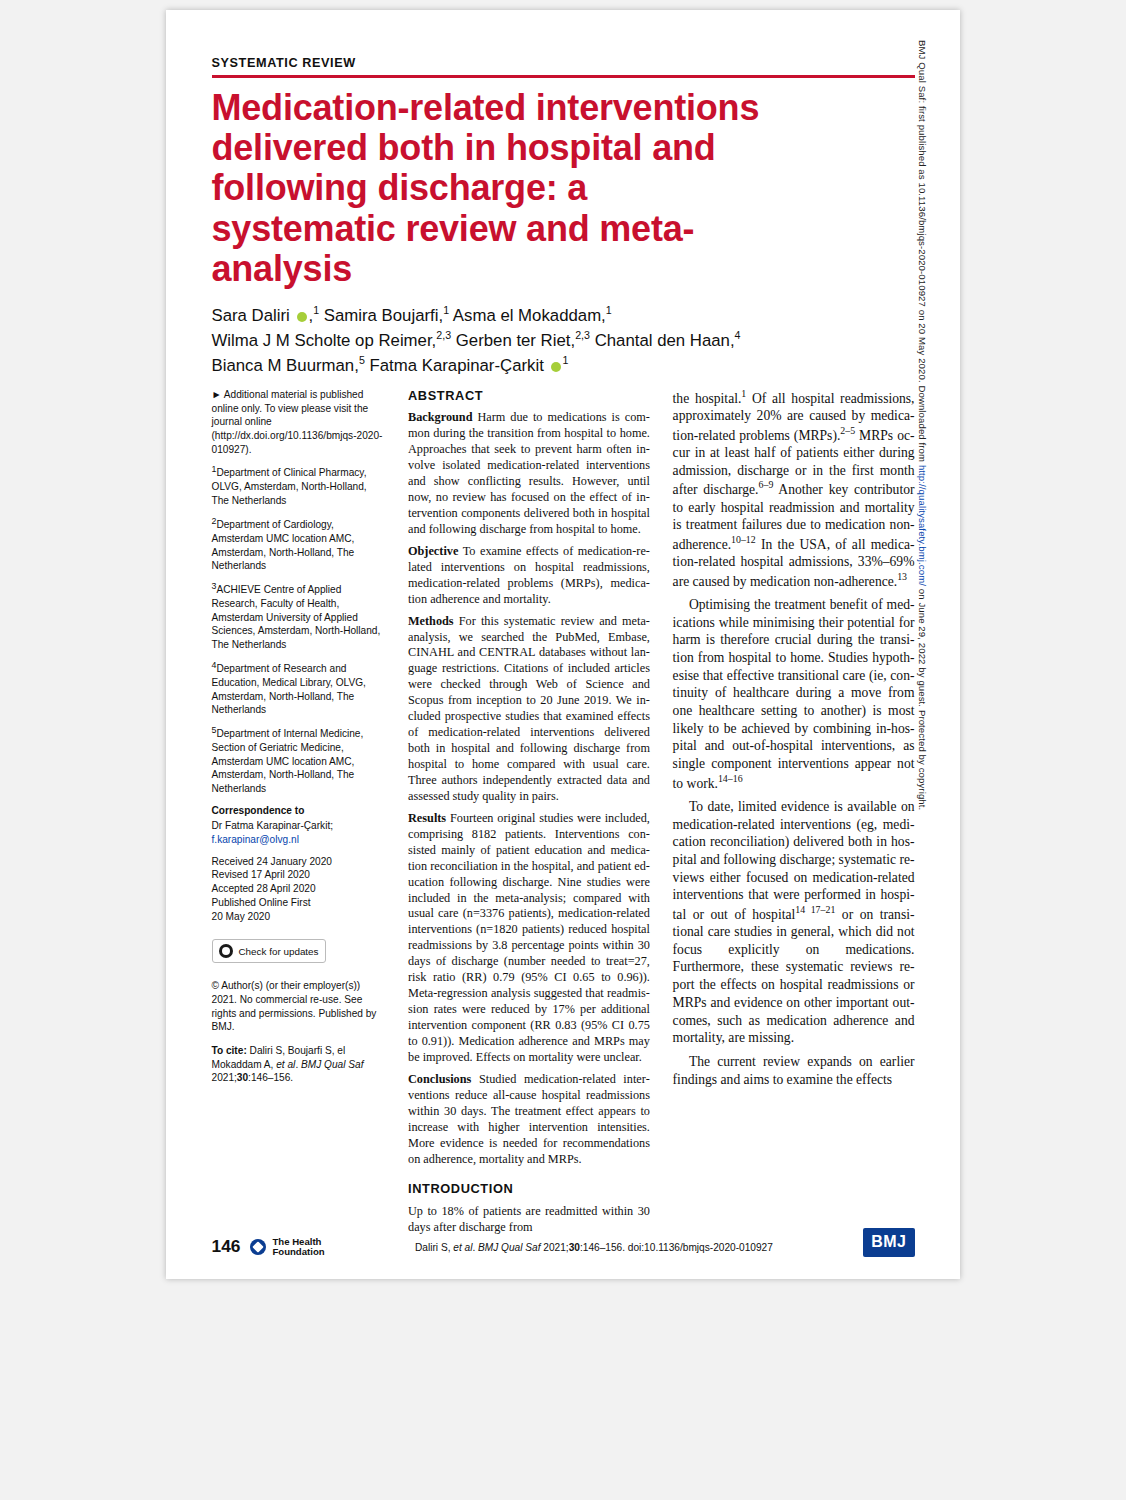BMJ Qual Saf: first published as 10.1136/bmjqs-2020-010927 on 20 May 2020. Downloaded from http://qualitysafety.bmj.com/ on June 29, 2022 by guest. Protected by copyright.
Systematic review
Medication-related interventions delivered both in hospital and following discharge: a systematic review and meta-analysis
Sara Daliri ,1 Samira Boujarfi,1 Asma el Mokaddam,1
Wilma J M Scholte op Reimer,2,3 Gerben ter Riet,2,3 Chantal den Haan,4
Bianca M Buurman,5 Fatma Karapinar-Çarkit 1
► Additional material is published online only. To view please visit the journal online (http://dx.doi.org/10.1136/bmjqs-2020-010927).
1Department of Clinical Pharmacy, OLVG, Amsterdam, North-Holland, The Netherlands
2Department of Cardiology, Amsterdam UMC location AMC, Amsterdam, North-Holland, The Netherlands
3ACHIEVE Centre of Applied Research, Faculty of Health, Amsterdam University of Applied Sciences, Amsterdam, North-Holland, The Netherlands
4Department of Research and Education, Medical Library, OLVG, Amsterdam, North-Holland, The Netherlands
5Department of Internal Medicine, Section of Geriatric Medicine, Amsterdam UMC location AMC, Amsterdam, North-Holland, The Netherlands
Correspondence to
Dr Fatma Karapinar-Çarkit;
f.karapinar@olvg.nl
Received 24 January 2020
Revised 17 April 2020
Accepted 28 April 2020
Published Online First
20 May 2020
Check for updates
© Author(s) (or their employer(s)) 2021. No commercial re-use. See rights and permissions. Published by BMJ.
To cite: Daliri S, Boujarfi S, el Mokaddam A, et al. BMJ Qual Saf 2021;30:146–156.
Abstract
Background Harm due to medications is common during the transition from hospital to home. Approaches that seek to prevent harm often involve isolated medication-related interventions and show conflicting results. However, until now, no review has focused on the effect of intervention components delivered both in hospital and following discharge from hospital to home.
Objective To examine effects of medication-related interventions on hospital readmissions, medication-related problems (MRPs), medication adherence and mortality.
Methods For this systematic review and meta-analysis, we searched the PubMed, Embase, CINAHL and CENTRAL databases without language restrictions. Citations of included articles were checked through Web of Science and Scopus from inception to 20 June 2019. We included prospective studies that examined effects of medication-related interventions delivered both in hospital and following discharge from hospital to home compared with usual care. Three authors independently extracted data and assessed study quality in pairs.
Results Fourteen original studies were included, comprising 8182 patients. Interventions consisted mainly of patient education and medication reconciliation in the hospital, and patient education following discharge. Nine studies were included in the meta-analysis; compared with usual care (n=3376 patients), medication-related interventions (n=1820 patients) reduced hospital readmissions by 3.8 percentage points within 30 days of discharge (number needed to treat=27, risk ratio (RR) 0.79 (95% CI 0.65 to 0.96)). Meta-regression analysis suggested that readmission rates were reduced by 17% per additional intervention component (RR 0.83 (95% CI 0.75 to 0.91)). Medication adherence and MRPs may be improved. Effects on mortality were unclear.
Conclusions Studied medication-related interventions reduce all-cause hospital readmissions within 30 days. The treatment effect appears to increase with higher intervention intensities. More evidence is needed for recommendations on adherence, mortality and MRPs.
Introduction
Up to 18% of patients are readmitted within 30 days after discharge from
the hospital.1 Of all hospital readmissions, approximately 20% are caused by medication-related problems (MRPs).2–5 MRPs occur in at least half of patients either during admission, discharge or in the first month after discharge.6–9 Another key contributor to early hospital readmission and mortality is treatment failures due to medication non-adherence.10–12 In the USA, of all medication-related hospital admissions, 33%–69% are caused by medication non-adherence.13
Optimising the treatment benefit of medications while minimising their potential for harm is therefore crucial during the transition from hospital to home. Studies hypothesise that effective transitional care (ie, continuity of healthcare during a move from one healthcare setting to another) is most likely to be achieved by combining in-hospital and out-of-hospital interventions, as single component interventions appear not to work.14–16
To date, limited evidence is available on medication-related interventions (eg, medication reconciliation) delivered both in hospital and following discharge; systematic reviews either focused on medication-related interventions that were performed in hospital or out of hospital14 17–21 or on transitional care studies in general, which did not focus explicitly on medications. Furthermore, these systematic reviews report the effects on hospital readmissions or MRPs and evidence on other important outcomes, such as medication adherence and mortality, are missing.
The current review expands on earlier findings and aims to examine the effects
146
The Health Foundation
Daliri S, et al. BMJ Qual Saf 2021;30:146–156. doi:10.1136/bmjqs-2020-010927
BMJ